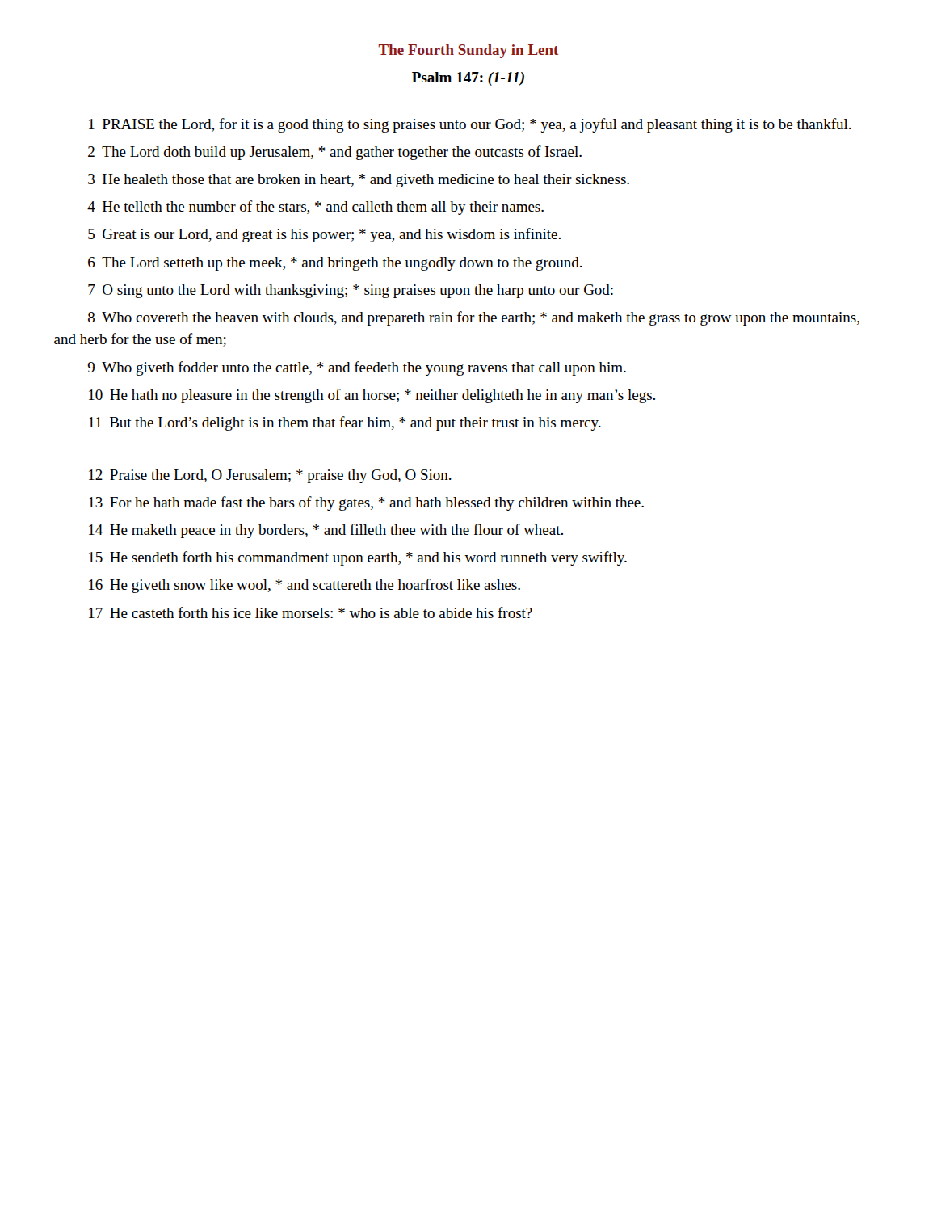The Fourth Sunday in Lent
Psalm 147: (1-11)
1 PRAISE the Lord, for it is a good thing to sing praises unto our God; * yea, a joyful and pleasant thing it is to be thankful.
2 The Lord doth build up Jerusalem, * and gather together the outcasts of Israel.
3 He healeth those that are broken in heart, * and giveth medicine to heal their sickness.
4 He telleth the number of the stars, * and calleth them all by their names.
5 Great is our Lord, and great is his power; * yea, and his wisdom is infinite.
6 The Lord setteth up the meek, * and bringeth the ungodly down to the ground.
7 O sing unto the Lord with thanksgiving; * sing praises upon the harp unto our God:
8 Who covereth the heaven with clouds, and prepareth rain for the earth; * and maketh the grass to grow upon the mountains, and herb for the use of men;
9 Who giveth fodder unto the cattle, * and feedeth the young ravens that call upon him.
10 He hath no pleasure in the strength of an horse; * neither delighteth he in any man’s legs.
11 But the Lord’s delight is in them that fear him, * and put their trust in his mercy.
12 Praise the Lord, O Jerusalem; * praise thy God, O Sion.
13 For he hath made fast the bars of thy gates, * and hath blessed thy children within thee.
14 He maketh peace in thy borders, * and filleth thee with the flour of wheat.
15 He sendeth forth his commandment upon earth, * and his word runneth very swiftly.
16 He giveth snow like wool, * and scattereth the hoarfrost like ashes.
17 He casteth forth his ice like morsels: * who is able to abide his frost?